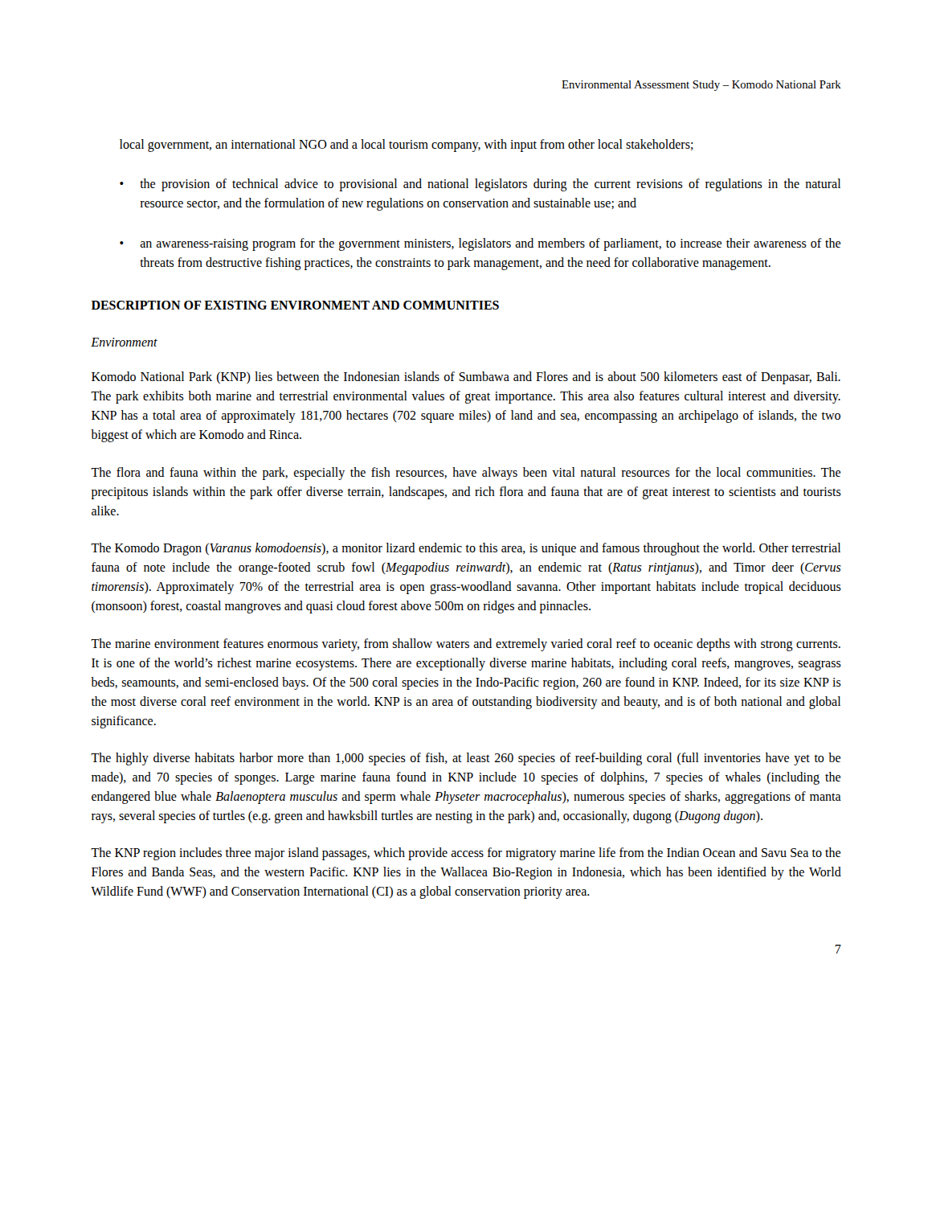Environmental Assessment Study – Komodo National Park
local government, an international NGO and a local tourism company, with input from other local stakeholders;
the provision of technical advice to provisional and national legislators during the current revisions of regulations in the natural resource sector, and the formulation of new regulations on conservation and sustainable use; and
an awareness-raising program for the government ministers, legislators and members of parliament, to increase their awareness of the threats from destructive fishing practices, the constraints to park management, and the need for collaborative management.
Description of Existing Environment and Communities
Environment
Komodo National Park (KNP) lies between the Indonesian islands of Sumbawa and Flores and is about 500 kilometers east of Denpasar, Bali. The park exhibits both marine and terrestrial environmental values of great importance. This area also features cultural interest and diversity. KNP has a total area of approximately 181,700 hectares (702 square miles) of land and sea, encompassing an archipelago of islands, the two biggest of which are Komodo and Rinca.
The flora and fauna within the park, especially the fish resources, have always been vital natural resources for the local communities. The precipitous islands within the park offer diverse terrain, landscapes, and rich flora and fauna that are of great interest to scientists and tourists alike.
The Komodo Dragon (Varanus komodoensis), a monitor lizard endemic to this area, is unique and famous throughout the world. Other terrestrial fauna of note include the orange-footed scrub fowl (Megapodius reinwardt), an endemic rat (Ratus rintjanus), and Timor deer (Cervus timorensis). Approximately 70% of the terrestrial area is open grass-woodland savanna. Other important habitats include tropical deciduous (monsoon) forest, coastal mangroves and quasi cloud forest above 500m on ridges and pinnacles.
The marine environment features enormous variety, from shallow waters and extremely varied coral reef to oceanic depths with strong currents. It is one of the world’s richest marine ecosystems. There are exceptionally diverse marine habitats, including coral reefs, mangroves, seagrass beds, seamounts, and semi-enclosed bays. Of the 500 coral species in the Indo-Pacific region, 260 are found in KNP. Indeed, for its size KNP is the most diverse coral reef environment in the world. KNP is an area of outstanding biodiversity and beauty, and is of both national and global significance.
The highly diverse habitats harbor more than 1,000 species of fish, at least 260 species of reef-building coral (full inventories have yet to be made), and 70 species of sponges. Large marine fauna found in KNP include 10 species of dolphins, 7 species of whales (including the endangered blue whale Balaenoptera musculus and sperm whale Physeter macrocephalus), numerous species of sharks, aggregations of manta rays, several species of turtles (e.g. green and hawksbill turtles are nesting in the park) and, occasionally, dugong (Dugong dugon).
The KNP region includes three major island passages, which provide access for migratory marine life from the Indian Ocean and Savu Sea to the Flores and Banda Seas, and the western Pacific. KNP lies in the Wallacea Bio-Region in Indonesia, which has been identified by the World Wildlife Fund (WWF) and Conservation International (CI) as a global conservation priority area.
7